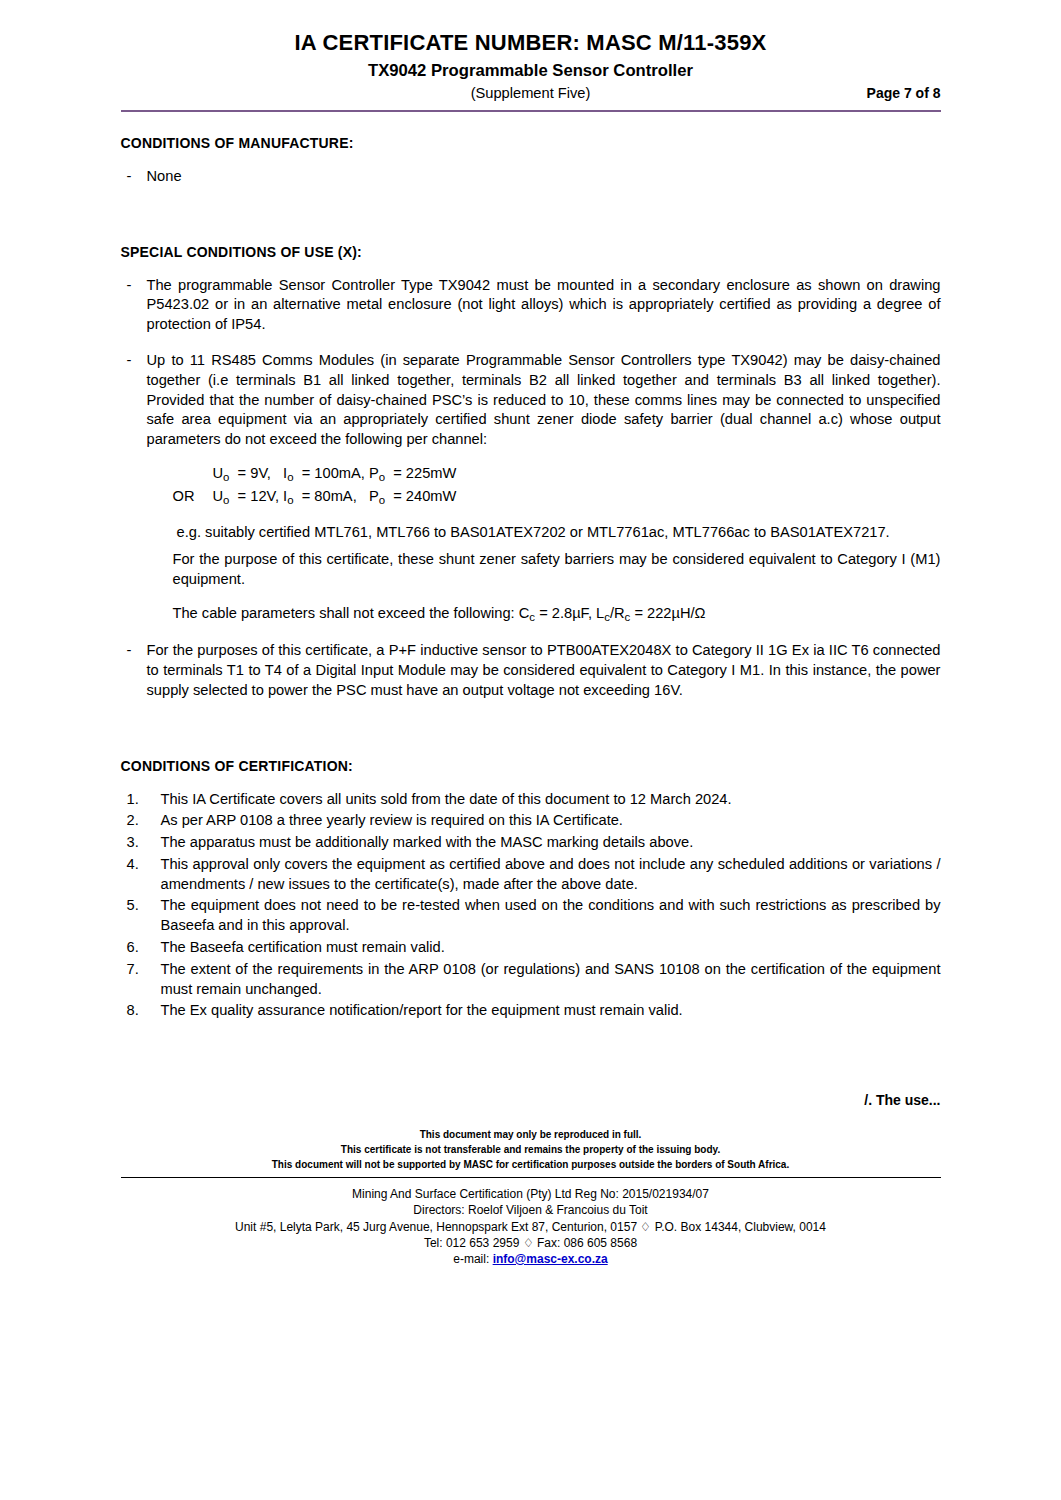IA CERTIFICATE NUMBER: MASC M/11-359X
TX9042 Programmable Sensor Controller
(Supplement Five)
Page 7 of 8
CONDITIONS OF MANUFACTURE:
None
SPECIAL CONDITIONS OF USE (X):
The programmable Sensor Controller Type TX9042 must be mounted in a secondary enclosure as shown on drawing P5423.02 or in an alternative metal enclosure (not light alloys) which is appropriately certified as providing a degree of protection of IP54.
Up to 11 RS485 Comms Modules (in separate Programmable Sensor Controllers type TX9042) may be daisy-chained together (i.e terminals B1 all linked together, terminals B2 all linked together and terminals B3 all linked together). Provided that the number of daisy-chained PSC’s is reduced to 10, these comms lines may be connected to unspecified safe area equipment via an appropriately certified shunt zener diode safety barrier (dual channel a.c) whose output parameters do not exceed the following per channel:
Uo = 9V, Io = 100mA, Po = 225mW
ORUo = 12V, Io = 80mA, Po = 240mW
e.g. suitably certified MTL761, MTL766 to BAS01ATEX7202 or MTL7761ac, MTL7766ac to BAS01ATEX7217.
For the purpose of this certificate, these shunt zener safety barriers may be considered equivalent to Category I (M1) equipment.
The cable parameters shall not exceed the following: Cc = 2.8µF, Lc/Rc = 222µH/Ω
For the purposes of this certificate, a P+F inductive sensor to PTB00ATEX2048X to Category II 1G Ex ia IIC T6 connected to terminals T1 to T4 of a Digital Input Module may be considered equivalent to Category I M1. In this instance, the power supply selected to power the PSC must have an output voltage not exceeding 16V.
CONDITIONS OF CERTIFICATION:
This IA Certificate covers all units sold from the date of this document to 12 March 2024.
As per ARP 0108 a three yearly review is required on this IA Certificate.
The apparatus must be additionally marked with the MASC marking details above.
This approval only covers the equipment as certified above and does not include any scheduled additions or variations / amendments / new issues to the certificate(s), made after the above date.
The equipment does not need to be re-tested when used on the conditions and with such restrictions as prescribed by Baseefa and in this approval.
The Baseefa certification must remain valid.
The extent of the requirements in the ARP 0108 (or regulations) and SANS 10108 on the certification of the equipment must remain unchanged.
The Ex quality assurance notification/report for the equipment must remain valid.
/. The use...
This document may only be reproduced in full.
This certificate is not transferable and remains the property of the issuing body.
This document will not be supported by MASC for certification purposes outside the borders of South Africa.
Mining And Surface Certification (Pty) Ltd Reg No: 2015/021934/07
Directors: Roelof Viljoen & Francoius du Toit
Unit #5, Lelyta Park, 45 Jurg Avenue, Hennopspark Ext 87, Centurion, 0157 ♢ P.O. Box 14344, Clubview, 0014
Tel: 012 653 2959 ♢ Fax: 086 605 8568
e-mail: info@masc-ex.co.za